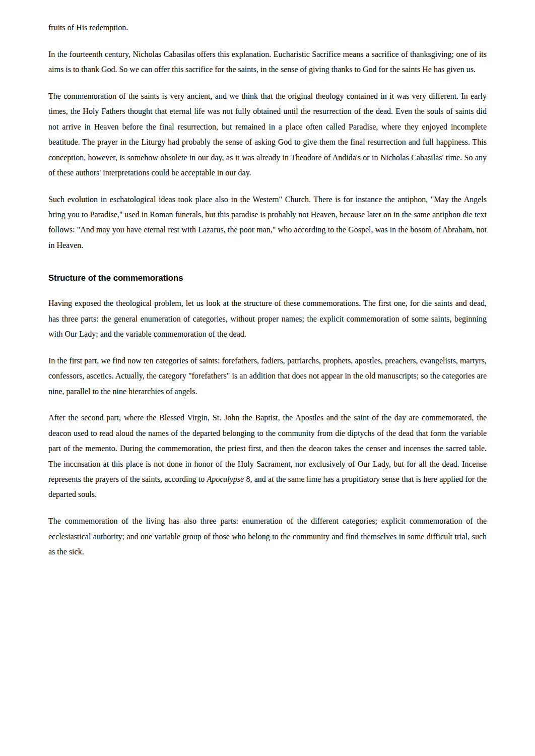fruits of His redemption.
In the fourteenth century, Nicholas Cabasilas offers this explanation. Eucharistic Sacrifice means a sacrifice of thanksgiving; one of its aims is to thank God. So we can offer this sacrifice for the saints, in the sense of giving thanks to God for the saints He has given us.
The commemoration of the saints is very ancient, and we think that the original theology contained in it was very different. In early times, the Holy Fathers thought that eternal life was not fully obtained until the resurrection of the dead. Even the souls of saints did not arrive in Heaven before the final resurrection, but remained in a place often called Paradise, where they enjoyed incomplete beatitude. The prayer in the Liturgy had probably the sense of asking God to give them the final resurrection and full happiness. This conception, however, is somehow obsolete in our day, as it was already in Theodore of Andida's or in Nicholas Cabasilas' time. So any of these authors' interpretations could be acceptable in our day.
Such evolution in eschatological ideas took place also in the Western" Church. There is for instance the antiphon, "May the Angels bring you to Paradise," used in Roman funerals, but this paradise is probably not Heaven, because later on in the same antiphon die text follows: "And may you have eternal rest with Lazarus, the poor man," who according to the Gospel, was in the bosom of Abraham, not in Heaven.
Structure of the commemorations
Having exposed the theological problem, let us look at the structure of these commemorations. The first one, for die saints and dead, has three parts: the general enumeration of categories, without proper names; the explicit commemoration of some saints, beginning with Our Lady; and the variable commemoration of the dead.
In the first part, we find now ten categories of saints: forefathers, fadiers, patriarchs, prophets, apostles, preachers, evangelists, martyrs, confessors, ascetics. Actually, the category "forefathers" is an addition that does not appear in the old manuscripts; so the categories are nine, parallel to the nine hierarchies of angels.
After the second part, where the Blessed Virgin, St. John the Baptist, the Apostles and the saint of the day are commemorated, the deacon used to read aloud the names of the departed belonging to the community from die diptychs of the dead that form the variable part of the memento. During the commemoration, the priest first, and then the deacon takes the censer and incenses the sacred table. The inccnsation at this place is not done in honor of the Holy Sacrament, nor exclusively of Our Lady, but for all the dead. Incense represents the prayers of the saints, according to Apocalypse 8, and at the same lime has a propitiatory sense that is here applied for the departed souls.
The commemoration of the living has also three parts: enumeration of the different categories; explicit commemoration of the ecclesiastical authority; and one variable group of those who belong to the community and find themselves in some difficult trial, such as the sick.